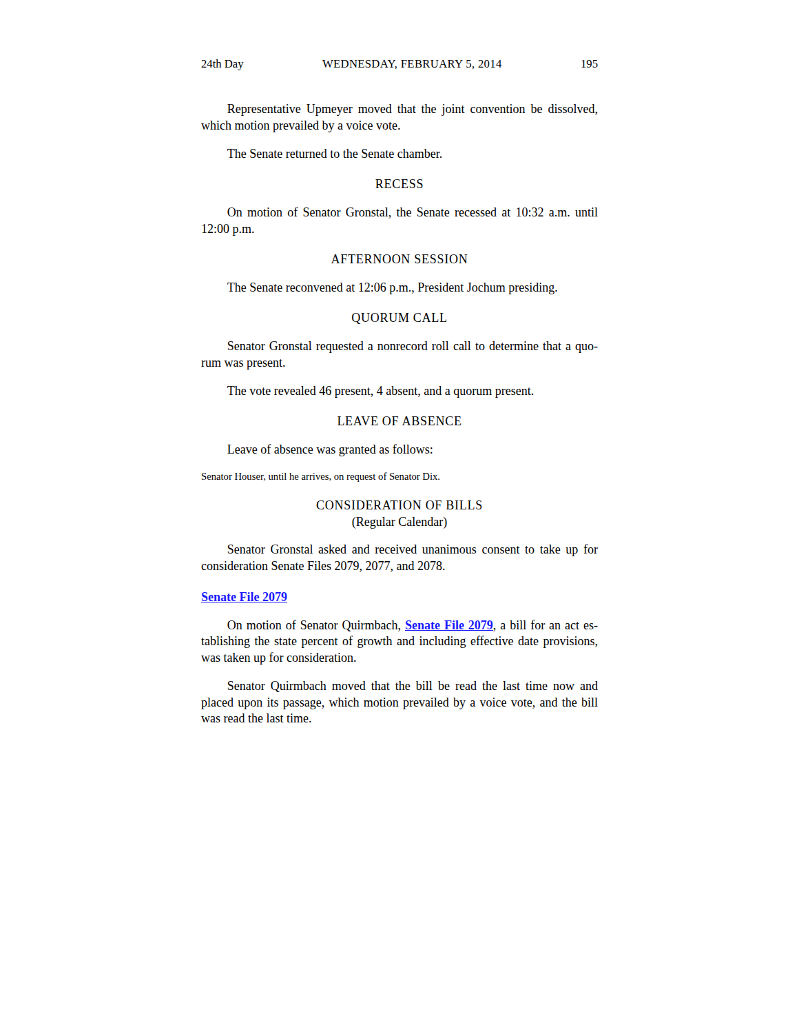24th Day WEDNESDAY, FEBRUARY 5, 2014 195
Representative Upmeyer moved that the joint convention be dissolved, which motion prevailed by a voice vote.
The Senate returned to the Senate chamber.
RECESS
On motion of Senator Gronstal, the Senate recessed at 10:32 a.m. until 12:00 p.m.
AFTERNOON SESSION
The Senate reconvened at 12:06 p.m., President Jochum presiding.
QUORUM CALL
Senator Gronstal requested a nonrecord roll call to determine that a quorum was present.
The vote revealed 46 present, 4 absent, and a quorum present.
LEAVE OF ABSENCE
Leave of absence was granted as follows:
Senator Houser, until he arrives, on request of Senator Dix.
CONSIDERATION OF BILLS(Regular Calendar)
Senator Gronstal asked and received unanimous consent to take up for consideration Senate Files 2079, 2077, and 2078.
Senate File 2079
On motion of Senator Quirmbach, Senate File 2079, a bill for an act establishing the state percent of growth and including effective date provisions, was taken up for consideration.
Senator Quirmbach moved that the bill be read the last time now and placed upon its passage, which motion prevailed by a voice vote, and the bill was read the last time.